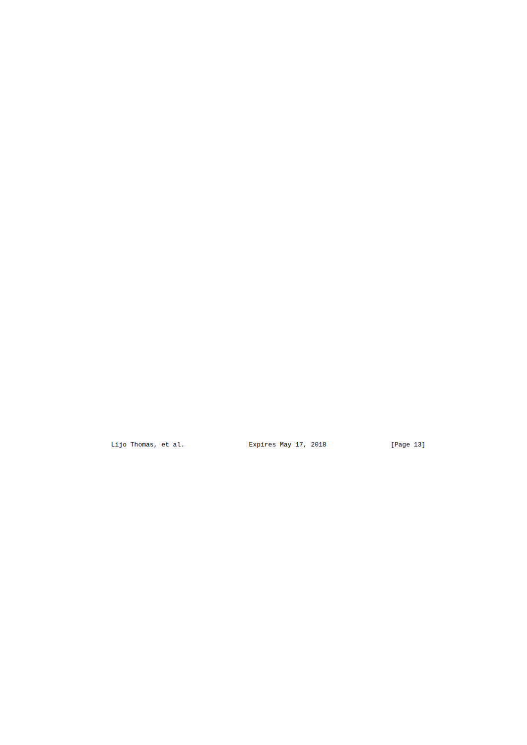Lijo Thomas, et al. Expires May 17, 2018 [Page 13]